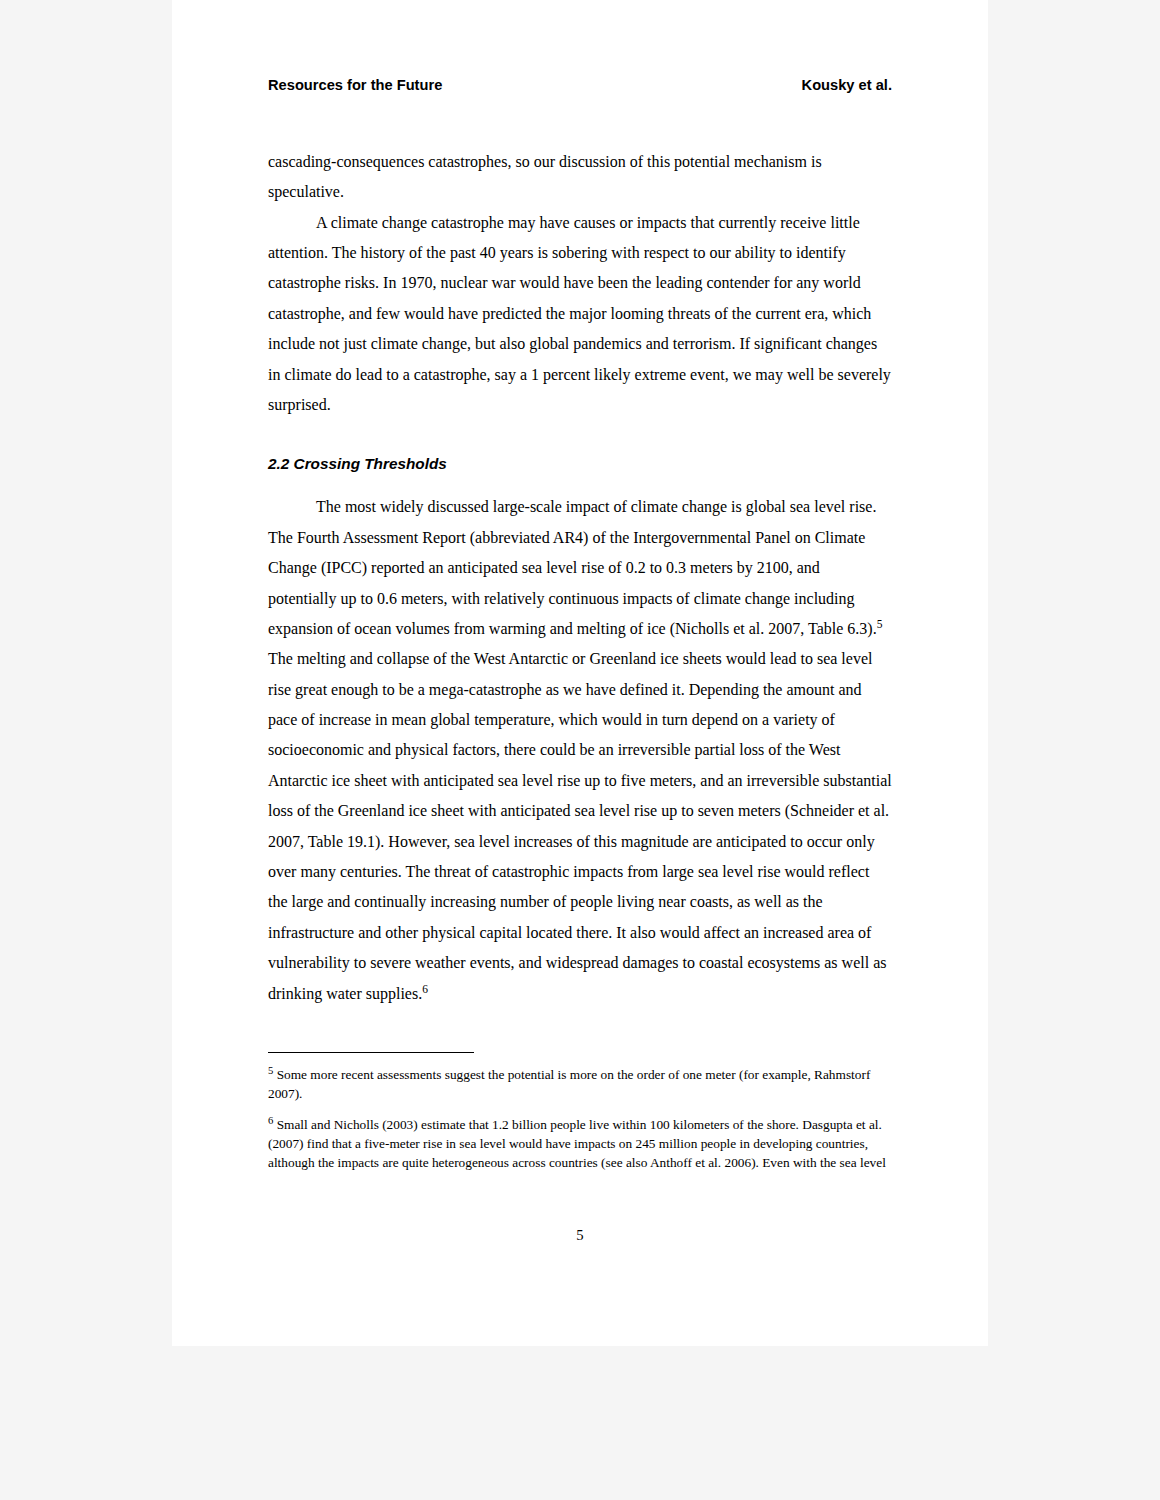Resources for the Future Kousky et al.
cascading-consequences catastrophes, so our discussion of this potential mechanism is speculative.
A climate change catastrophe may have causes or impacts that currently receive little attention. The history of the past 40 years is sobering with respect to our ability to identify catastrophe risks. In 1970, nuclear war would have been the leading contender for any world catastrophe, and few would have predicted the major looming threats of the current era, which include not just climate change, but also global pandemics and terrorism. If significant changes in climate do lead to a catastrophe, say a 1 percent likely extreme event, we may well be severely surprised.
2.2 Crossing Thresholds
The most widely discussed large-scale impact of climate change is global sea level rise. The Fourth Assessment Report (abbreviated AR4) of the Intergovernmental Panel on Climate Change (IPCC) reported an anticipated sea level rise of 0.2 to 0.3 meters by 2100, and potentially up to 0.6 meters, with relatively continuous impacts of climate change including expansion of ocean volumes from warming and melting of ice (Nicholls et al. 2007, Table 6.3).5 The melting and collapse of the West Antarctic or Greenland ice sheets would lead to sea level rise great enough to be a mega-catastrophe as we have defined it. Depending the amount and pace of increase in mean global temperature, which would in turn depend on a variety of socioeconomic and physical factors, there could be an irreversible partial loss of the West Antarctic ice sheet with anticipated sea level rise up to five meters, and an irreversible substantial loss of the Greenland ice sheet with anticipated sea level rise up to seven meters (Schneider et al. 2007, Table 19.1). However, sea level increases of this magnitude are anticipated to occur only over many centuries. The threat of catastrophic impacts from large sea level rise would reflect the large and continually increasing number of people living near coasts, as well as the infrastructure and other physical capital located there. It also would affect an increased area of vulnerability to severe weather events, and widespread damages to coastal ecosystems as well as drinking water supplies.6
5 Some more recent assessments suggest the potential is more on the order of one meter (for example, Rahmstorf 2007).
6 Small and Nicholls (2003) estimate that 1.2 billion people live within 100 kilometers of the shore. Dasgupta et al. (2007) find that a five-meter rise in sea level would have impacts on 245 million people in developing countries, although the impacts are quite heterogeneous across countries (see also Anthoff et al. 2006). Even with the sea level
5